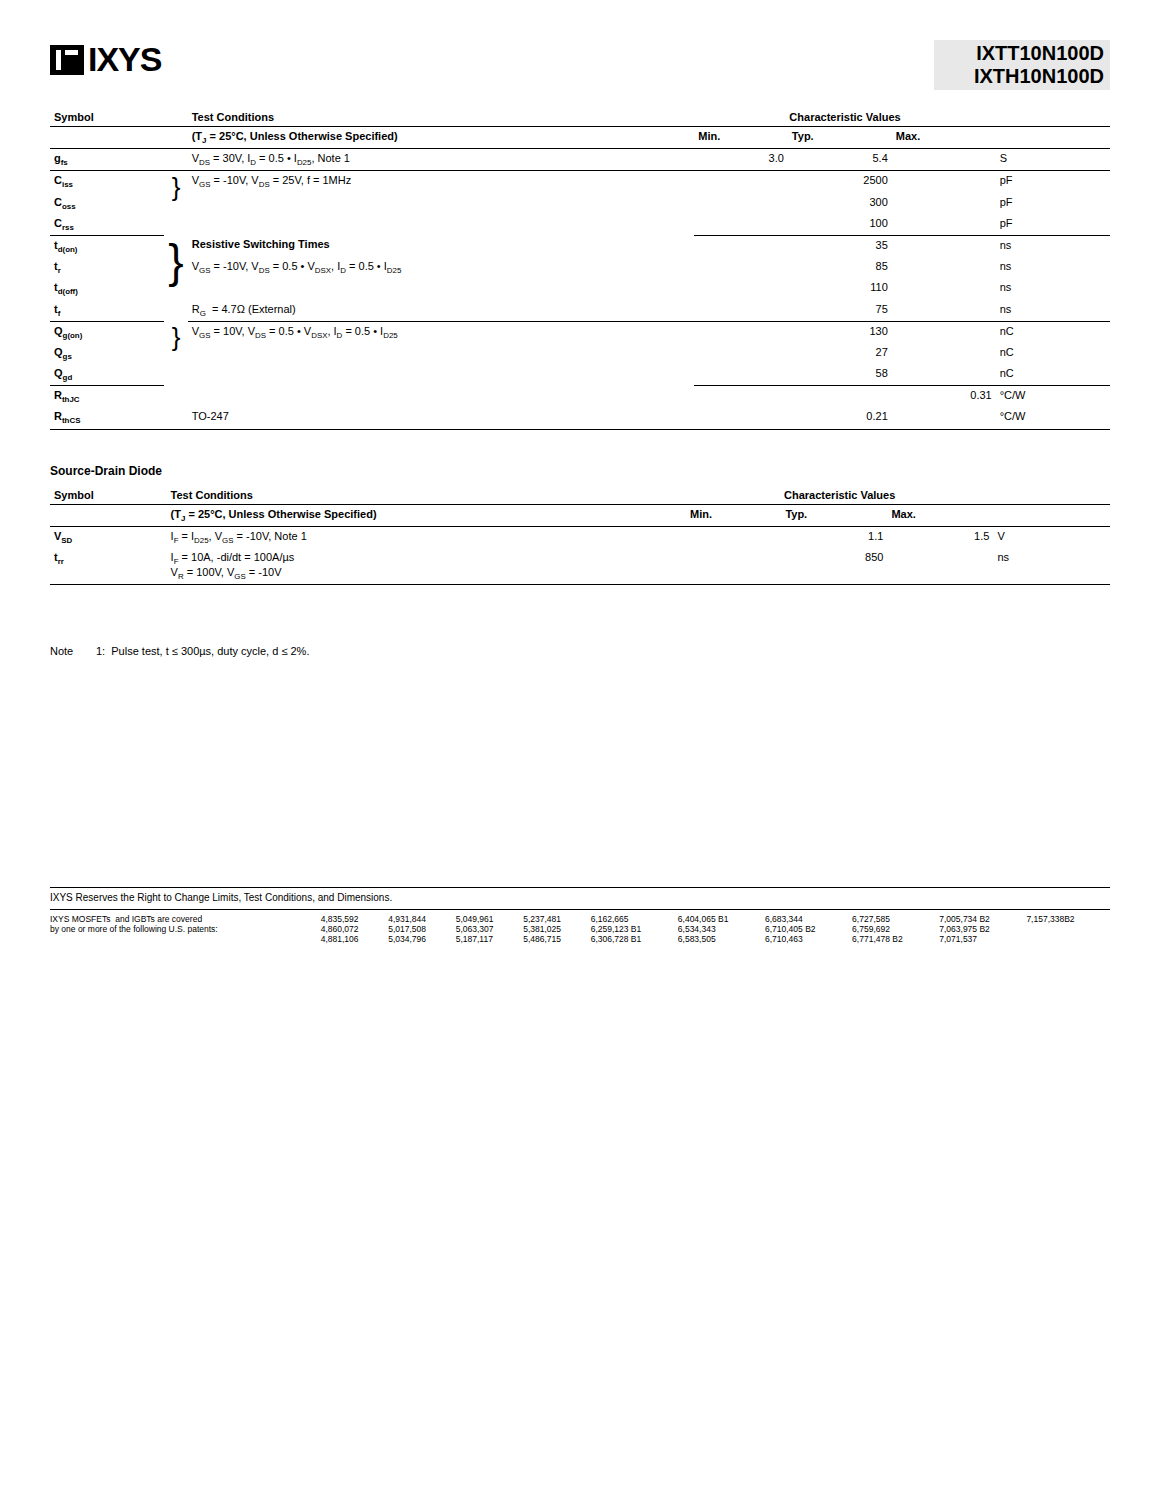IXYS
IXTT10N100D
IXTH10N100D
| Symbol | Test Conditions | Characteristic Values | |
| --- | --- | --- | --- |
| | (T J = 25°C, Unless Otherwise Specified) | Min. | Typ. | Max. | |
| g fs | | V DS = 30V, I D = 0.5 • I D25 , Note 1 | 3.0 | 5.4 | | S |
| C iss | } | V GS = -10V, V DS = 25V, f = 1MHz | | 2500 | | pF |
| C oss | | 300 | | pF |
| C rss | | 100 | | pF |
| t d(on) | } | Resistive Switching Times | | 35 | | ns |
| t r | V GS = -10V, V DS = 0.5 • V DSX , I D = 0.5 • I D25 | | 85 | | ns |
| t d(off) | | 110 | | ns |
| t f | R G = 4.7Ω (External) | | 75 | | ns |
| Q g(on) | } | V GS = 10V, V DS = 0.5 • V DSX , I D = 0.5 • I D25 | | 130 | | nC |
| Q gs | | 27 | | nC |
| Q gd | | 58 | | nC |
| R thJC | | | | | 0.31 | °C/W |
| R thCS | | TO-247 | | 0.21 | | °C/W |
Source-Drain Diode
| Symbol | Test Conditions | Characteristic Values | |
| --- | --- | --- | --- |
| | (T J = 25°C, Unless Otherwise Specified) | Min. | Typ. | Max. | |
| V SD | I F = I D25 , V GS = -10V, Note 1 | | 1.1 | 1.5 | V |
| t rr | I F = 10A, -di/dt = 100A/µs V R = 100V, V GS = -10V | | 850 | | ns |
Note1: Pulse test, t ≤ 300µs, duty cycle, d ≤ 2%.
IXYS Reserves the Right to Change Limits, Test Conditions, and Dimensions.
| IXYS MOSFETs and IGBTs are covered | 4,835,592 | 4,931,844 | 5,049,961 | 5,237,481 | 6,162,665 | 6,404,065 B1 | 6,683,344 | 6,727,585 | 7,005,734 B2 | 7,157,338B2 |
| by one or more of the following U.S. patents: | 4,860,072 | 5,017,508 | 5,063,307 | 5,381,025 | 6,259,123 B1 | 6,534,343 | 6,710,405 B2 | 6,759,692 | 7,063,975 B2 | |
| | 4,881,106 | 5,034,796 | 5,187,117 | 5,486,715 | 6,306,728 B1 | 6,583,505 | 6,710,463 | 6,771,478 B2 | 7,071,537 | |